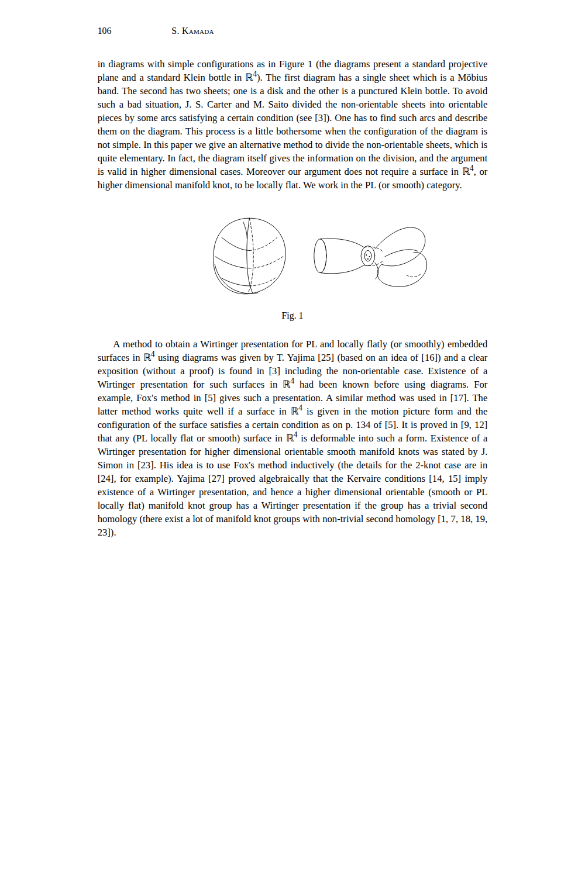106 S. Kamada
in diagrams with simple configurations as in Figure 1 (the diagrams present a standard projective plane and a standard Klein bottle in ℝ4). The first diagram has a single sheet which is a Möbius band. The second has two sheets; one is a disk and the other is a punctured Klein bottle. To avoid such a bad situation, J. S. Carter and M. Saito divided the non-orientable sheets into orientable pieces by some arcs satisfying a certain condition (see [3]). One has to find such arcs and describe them on the diagram. This process is a little bothersome when the configuration of the diagram is not simple. In this paper we give an alternative method to divide the non-orientable sheets, which is quite elementary. In fact, the diagram itself gives the information on the division, and the argument is valid in higher dimensional cases. Moreover our argument does not require a surface in ℝ4, or higher dimensional manifold knot, to be locally flat. We work in the PL (or smooth) category.
Fig. 1
A method to obtain a Wirtinger presentation for PL and locally flatly (or smoothly) embedded surfaces in ℝ4 using diagrams was given by T. Yajima [25] (based on an idea of [16]) and a clear exposition (without a proof) is found in [3] including the non-orientable case. Existence of a Wirtinger presentation for such surfaces in ℝ4 had been known before using diagrams. For example, Fox's method in [5] gives such a presentation. A similar method was used in [17]. The latter method works quite well if a surface in ℝ4 is given in the motion picture form and the configuration of the surface satisfies a certain condition as on p. 134 of [5]. It is proved in [9, 12] that any (PL locally flat or smooth) surface in ℝ4 is deformable into such a form. Existence of a Wirtinger presentation for higher dimensional orientable smooth manifold knots was stated by J. Simon in [23]. His idea is to use Fox's method inductively (the details for the 2-knot case are in [24], for example). Yajima [27] proved algebraically that the Kervaire conditions [14, 15] imply existence of a Wirtinger presentation, and hence a higher dimensional orientable (smooth or PL locally flat) manifold knot group has a Wirtinger presentation if the group has a trivial second homology (there exist a lot of manifold knot groups with non-trivial second homology [1, 7, 18, 19, 23]).